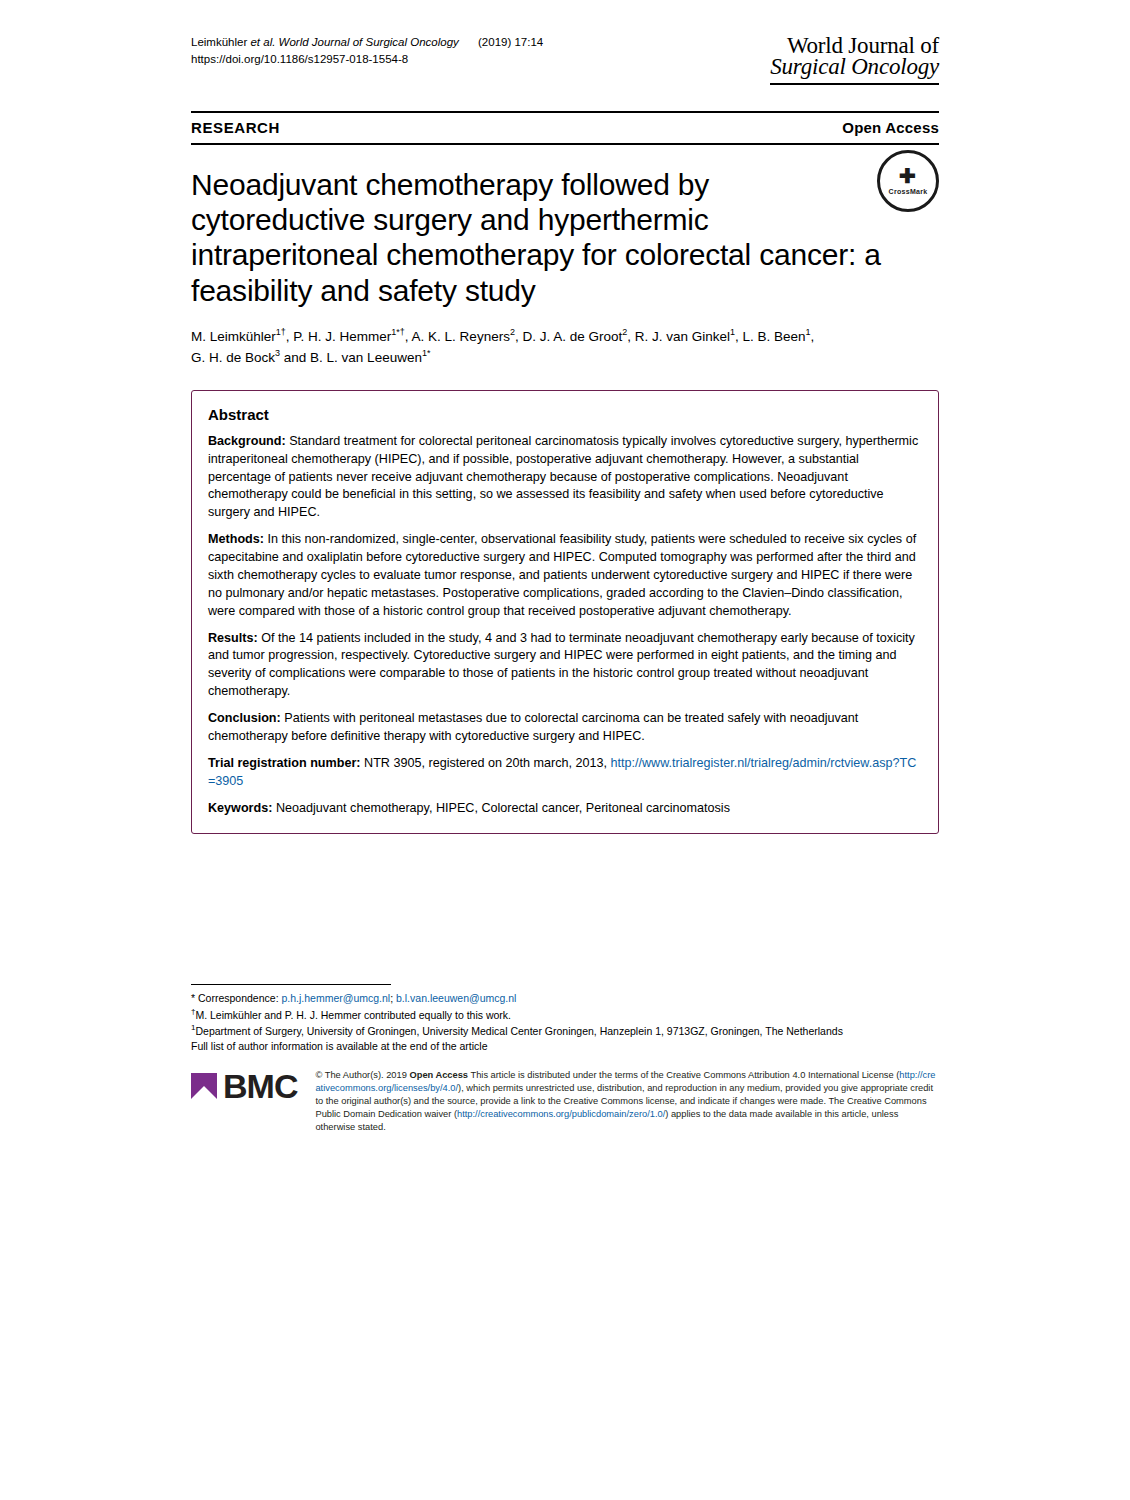Leimkühler et al. World Journal of Surgical Oncology (2019) 17:14
https://doi.org/10.1186/s12957-018-1554-8
World Journal of Surgical Oncology
RESEARCH
Open Access
✚
CrossMark
Neoadjuvant chemotherapy followed by cytoreductive surgery and hyperthermic intraperitoneal chemotherapy for colorectal cancer: a feasibility and safety study
M. Leimkühler1†, P. H. J. Hemmer1*†, A. K. L. Reyners2, D. J. A. de Groot2, R. J. van Ginkel1, L. B. Been1,
G. H. de Bock3 and B. L. van Leeuwen1*
Abstract
Background: Standard treatment for colorectal peritoneal carcinomatosis typically involves cytoreductive surgery, hyperthermic intraperitoneal chemotherapy (HIPEC), and if possible, postoperative adjuvant chemotherapy. However, a substantial percentage of patients never receive adjuvant chemotherapy because of postoperative complications. Neoadjuvant chemotherapy could be beneficial in this setting, so we assessed its feasibility and safety when used before cytoreductive surgery and HIPEC.
Methods: In this non-randomized, single-center, observational feasibility study, patients were scheduled to receive six cycles of capecitabine and oxaliplatin before cytoreductive surgery and HIPEC. Computed tomography was performed after the third and sixth chemotherapy cycles to evaluate tumor response, and patients underwent cytoreductive surgery and HIPEC if there were no pulmonary and/or hepatic metastases. Postoperative complications, graded according to the Clavien–Dindo classification, were compared with those of a historic control group that received postoperative adjuvant chemotherapy.
Results: Of the 14 patients included in the study, 4 and 3 had to terminate neoadjuvant chemotherapy early because of toxicity and tumor progression, respectively. Cytoreductive surgery and HIPEC were performed in eight patients, and the timing and severity of complications were comparable to those of patients in the historic control group treated without neoadjuvant chemotherapy.
Conclusion: Patients with peritoneal metastases due to colorectal carcinoma can be treated safely with neoadjuvant chemotherapy before definitive therapy with cytoreductive surgery and HIPEC.
Trial registration number: NTR 3905, registered on 20th march, 2013, http://www.trialregister.nl/trialreg/admin/rctview.asp?TC=3905
Keywords: Neoadjuvant chemotherapy, HIPEC, Colorectal cancer, Peritoneal carcinomatosis
* Correspondence: p.h.j.hemmer@umcg.nl; b.l.van.leeuwen@umcg.nl
†M. Leimkühler and P. H. J. Hemmer contributed equally to this work.
1Department of Surgery, University of Groningen, University Medical Center Groningen, Hanzeplein 1, 9713GZ, Groningen, The Netherlands
Full list of author information is available at the end of the article
BMC
© The Author(s). 2019 Open Access This article is distributed under the terms of the Creative Commons Attribution 4.0 International License (http://creativecommons.org/licenses/by/4.0/), which permits unrestricted use, distribution, and reproduction in any medium, provided you give appropriate credit to the original author(s) and the source, provide a link to the Creative Commons license, and indicate if changes were made. The Creative Commons Public Domain Dedication waiver (http://creativecommons.org/publicdomain/zero/1.0/) applies to the data made available in this article, unless otherwise stated.